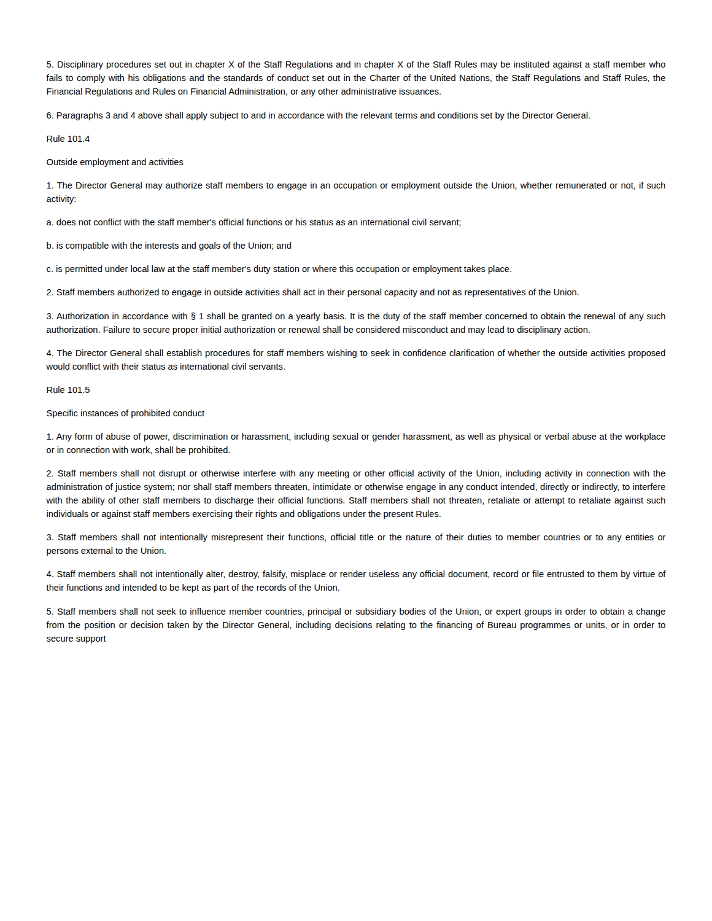5. Disciplinary procedures set out in chapter X of the Staff Regulations and in chapter X of the Staff Rules may be instituted against a staff member who fails to comply with his obligations and the standards of conduct set out in the Charter of the United Nations, the Staff Regulations and Staff Rules, the Financial Regulations and Rules on Financial Administration, or any other administrative issuances.
6. Paragraphs 3 and 4 above shall apply subject to and in accordance with the relevant terms and conditions set by the Director General.
Rule 101.4
Outside employment and activities
1. The Director General may authorize staff members to engage in an occupation or employment outside the Union, whether remunerated or not, if such activity:
a. does not conflict with the staff member's official functions or his status as an international civil servant;
b. is compatible with the interests and goals of the Union; and
c. is permitted under local law at the staff member's duty station or where this occupation or employment takes place.
2. Staff members authorized to engage in outside activities shall act in their personal capacity and not as representatives of the Union.
3. Authorization in accordance with § 1 shall be granted on a yearly basis. It is the duty of the staff member concerned to obtain the renewal of any such authorization. Failure to secure proper initial authorization or renewal shall be considered misconduct and may lead to disciplinary action.
4. The Director General shall establish procedures for staff members wishing to seek in confidence clarification of whether the outside activities proposed would conflict with their status as international civil servants.
Rule 101.5
Specific instances of prohibited conduct
1. Any form of abuse of power, discrimination or harassment, including sexual or gender harassment, as well as physical or verbal abuse at the workplace or in connection with work, shall be prohibited.
2. Staff members shall not disrupt or otherwise interfere with any meeting or other official activity of the Union, including activity in connection with the administration of justice system; nor shall staff members threaten, intimidate or otherwise engage in any conduct intended, directly or indirectly, to interfere with the ability of other staff members to discharge their official functions. Staff members shall not threaten, retaliate or attempt to retaliate against such individuals or against staff members exercising their rights and obligations under the present Rules.
3. Staff members shall not intentionally misrepresent their functions, official title or the nature of their duties to member countries or to any entities or persons external to the Union.
4. Staff members shall not intentionally alter, destroy, falsify, misplace or render useless any official document, record or file entrusted to them by virtue of their functions and intended to be kept as part of the records of the Union.
5. Staff members shall not seek to influence member countries, principal or subsidiary bodies of the Union, or expert groups in order to obtain a change from the position or decision taken by the Director General, including decisions relating to the financing of Bureau programmes or units, or in order to secure support